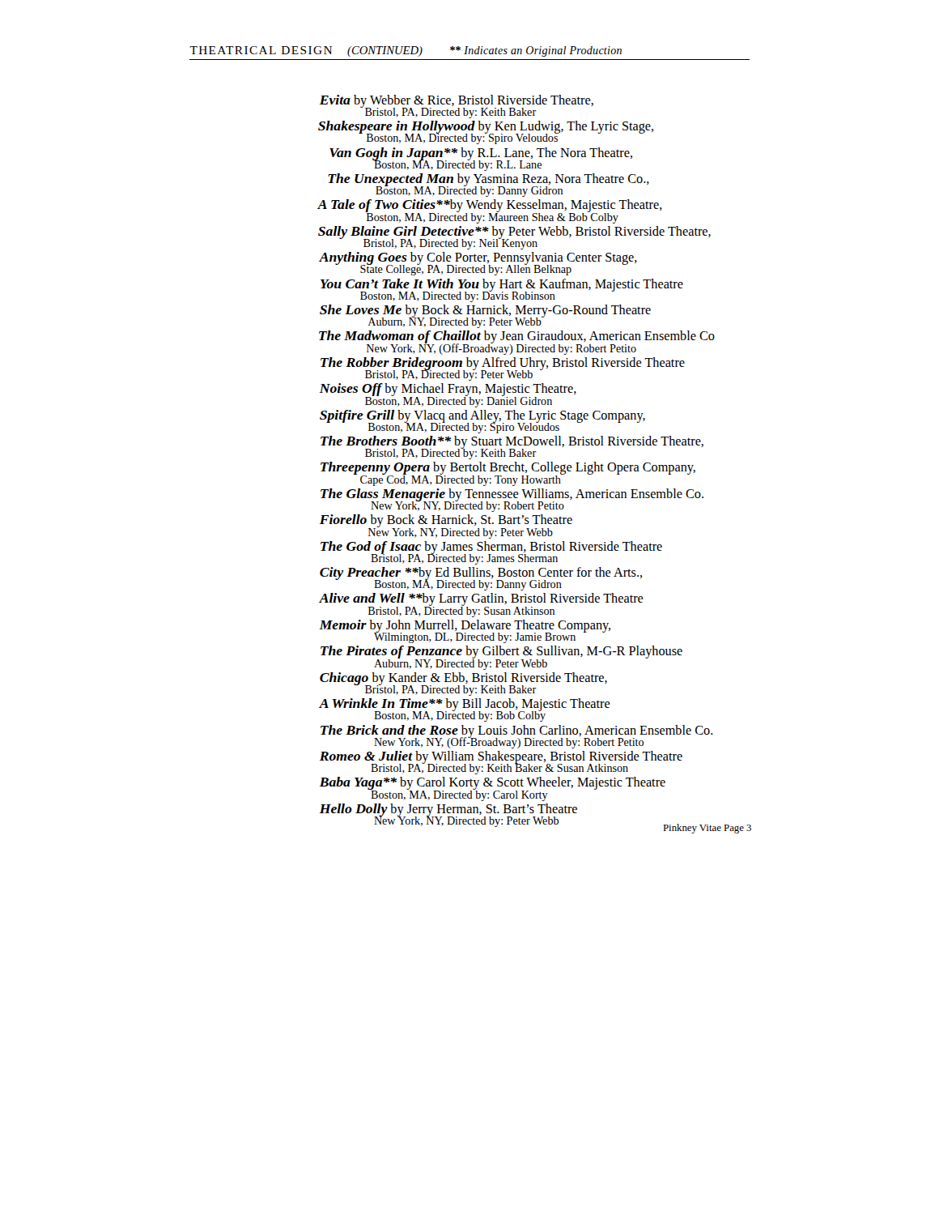Theatrical Design (CONTINUED) ** Indicates an Original Production
Evita by Webber & Rice, Bristol Riverside Theatre, Bristol, PA, Directed by: Keith Baker
Shakespeare in Hollywood by Ken Ludwig, The Lyric Stage, Boston, MA, Directed by: Spiro Veloudos
Van Gogh in Japan** by R.L. Lane, The Nora Theatre, Boston, MA, Directed by: R.L. Lane
The Unexpected Man by Yasmina Reza, Nora Theatre Co., Boston, MA, Directed by: Danny Gidron
A Tale of Two Cities**by Wendy Kesselman, Majestic Theatre, Boston, MA, Directed by: Maureen Shea & Bob Colby
Sally Blaine Girl Detective** by Peter Webb, Bristol Riverside Theatre, Bristol, PA, Directed by: Neil Kenyon
Anything Goes by Cole Porter, Pennsylvania Center Stage, State College, PA, Directed by: Allen Belknap
You Can’t Take It With You by Hart & Kaufman, Majestic Theatre Boston, MA, Directed by: Davis Robinson
She Loves Me by Bock & Harnick, Merry-Go-Round Theatre Auburn, NY, Directed by: Peter Webb
The Madwoman of Chaillot by Jean Giraudoux, American Ensemble Co New York, NY, (Off-Broadway) Directed by: Robert Petito
The Robber Bridegroom by Alfred Uhry, Bristol Riverside Theatre Bristol, PA, Directed by: Peter Webb
Noises Off by Michael Frayn, Majestic Theatre, Boston, MA, Directed by: Daniel Gidron
Spitfire Grill by Vlacq and Alley, The Lyric Stage Company, Boston, MA, Directed by: Spiro Veloudos
The Brothers Booth** by Stuart McDowell, Bristol Riverside Theatre, Bristol, PA, Directed by: Keith Baker
Threepenny Opera by Bertolt Brecht, College Light Opera Company, Cape Cod, MA, Directed by: Tony Howarth
The Glass Menagerie by Tennessee Williams, American Ensemble Co. New York, NY, Directed by: Robert Petito
Fiorello by Bock & Harnick, St. Bart’s Theatre New York, NY, Directed by: Peter Webb
The God of Isaac by James Sherman, Bristol Riverside Theatre Bristol, PA, Directed by: James Sherman
City Preacher **by Ed Bullins, Boston Center for the Arts., Boston, MA, Directed by: Danny Gidron
Alive and Well **by Larry Gatlin, Bristol Riverside Theatre Bristol, PA, Directed by: Susan Atkinson
Memoir by John Murrell, Delaware Theatre Company, Wilmington, DL, Directed by: Jamie Brown
The Pirates of Penzance by Gilbert & Sullivan, M-G-R Playhouse Auburn, NY, Directed by: Peter Webb
Chicago by Kander & Ebb, Bristol Riverside Theatre, Bristol, PA, Directed by: Keith Baker
A Wrinkle In Time** by Bill Jacob, Majestic Theatre Boston, MA, Directed by: Bob Colby
The Brick and the Rose by Louis John Carlino, American Ensemble Co. New York, NY, (Off-Broadway) Directed by: Robert Petito
Romeo & Juliet by William Shakespeare, Bristol Riverside Theatre Bristol, PA, Directed by: Keith Baker & Susan Atkinson
Baba Yaga** by Carol Korty & Scott Wheeler, Majestic Theatre Boston, MA, Directed by: Carol Korty
Hello Dolly by Jerry Herman, St. Bart’s Theatre New York, NY, Directed by: Peter Webb
Pinkney Vitae Page 3